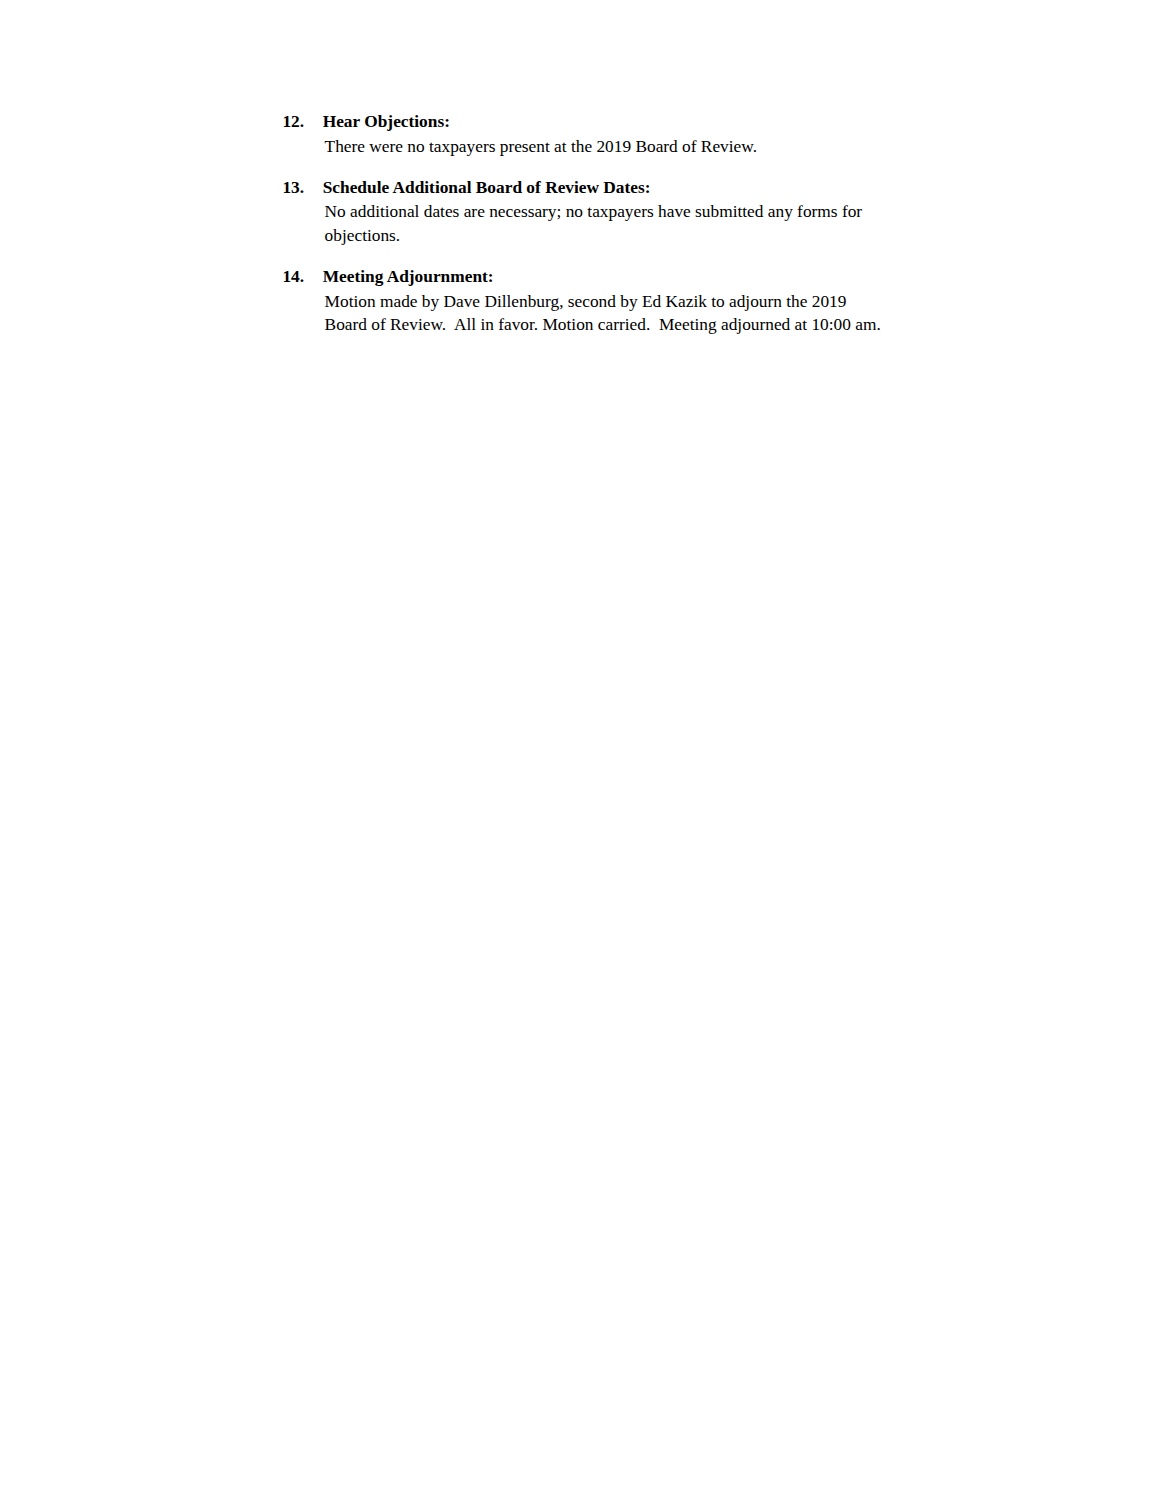12. Hear Objections: There were no taxpayers present at the 2019 Board of Review.
13. Schedule Additional Board of Review Dates: No additional dates are necessary; no taxpayers have submitted any forms for objections.
14. Meeting Adjournment: Motion made by Dave Dillenburg, second by Ed Kazik to adjourn the 2019 Board of Review. All in favor. Motion carried. Meeting adjourned at 10:00 am.